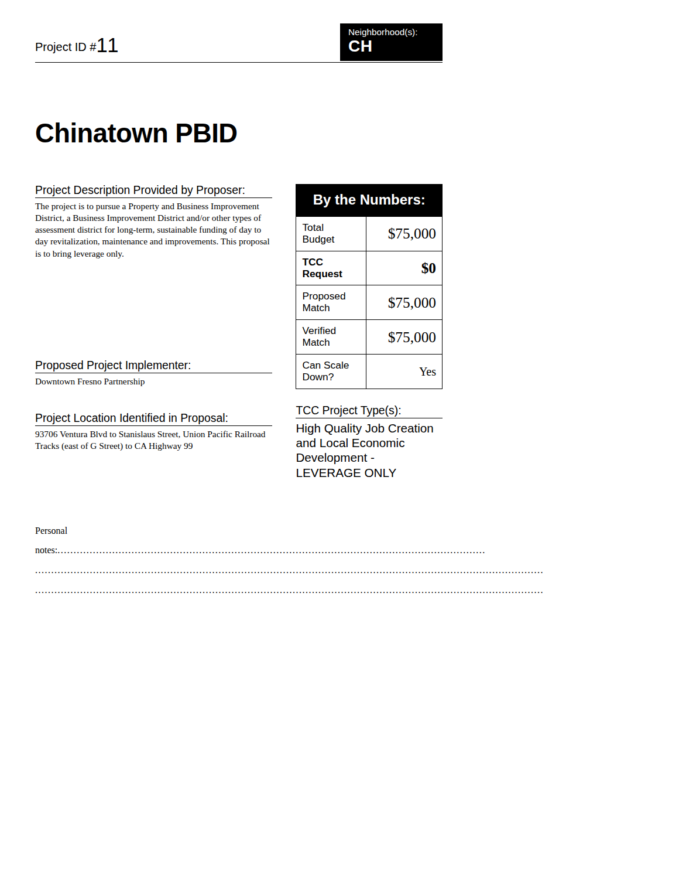Project ID #11
Neighborhood(s):
CH
Chinatown PBID
Project Description Provided by Proposer:
The project is to pursue a Property and Business Improvement District, a Business Improvement District and/or other types of assessment district for long-term, sustainable funding of day to day revitalization, maintenance and improvements. This proposal is to bring leverage only.
Proposed Project Implementer:
Downtown Fresno Partnership
Project Location Identified in Proposal:
93706 Ventura Blvd to Stanislaus Street, Union Pacific Railroad Tracks (east of G Street) to CA Highway 99
By the Numbers:
| Total Budget | $75,000 |
| TCC Request | $0 |
| Proposed Match | $75,000 |
| Verified Match | $75,000 |
| Can Scale Down? | Yes |
TCC Project Type(s):
High Quality Job Creation and Local Economic Development - LEVERAGE ONLY
Personal notes:.....................................................................................................................................
..............................................................................................................................................................
..............................................................................................................................................................